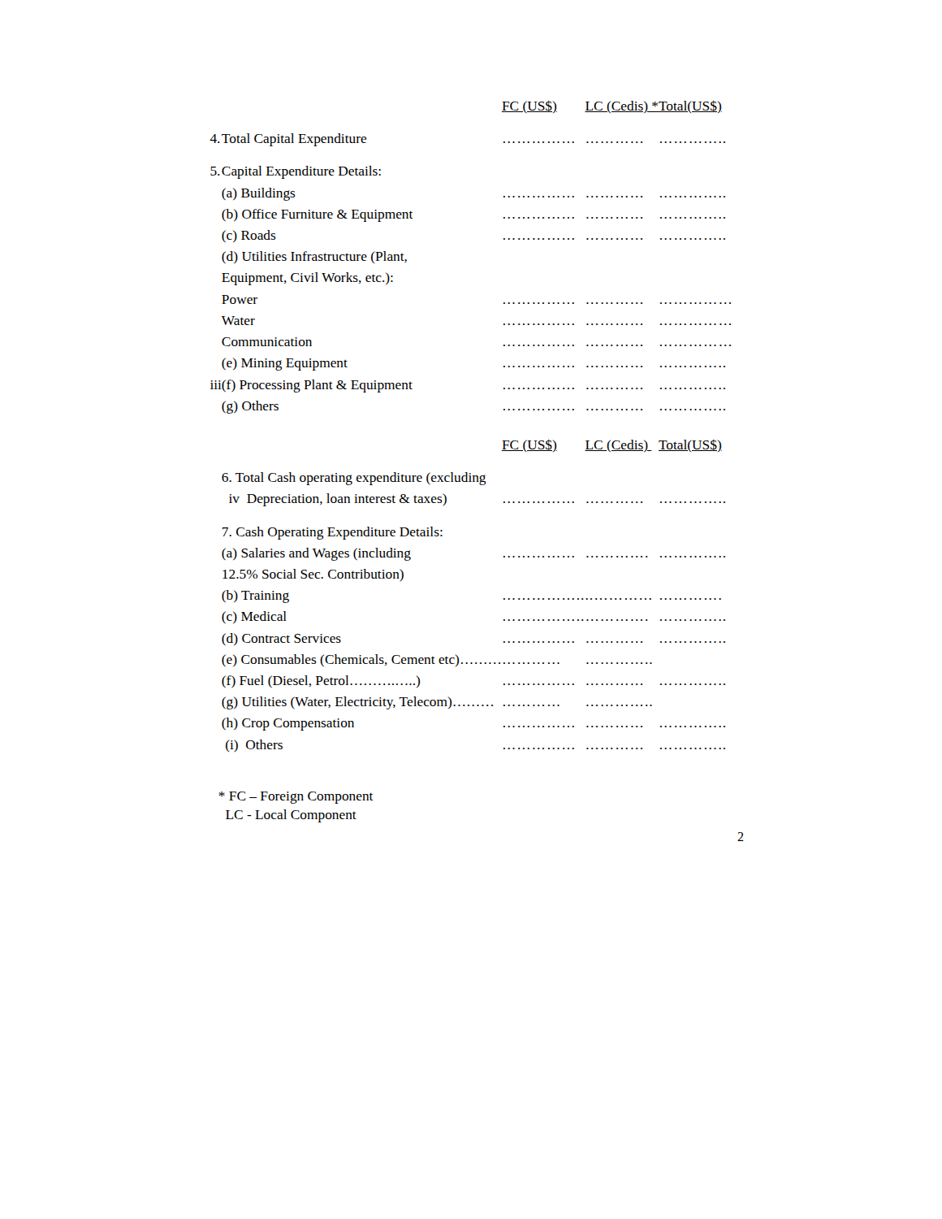| | | FC (US$) | LC (Cedis) * | Total(US$) |
| 4. | Total Capital Expenditure | …………… | ………… | ………….. |
| 5. | Capital Expenditure Details: | | | |
| | (a) Buildings | …………… | ………… | ………….. |
| | (b) Office Furniture & Equipment | …………… | ………… | ………….. |
| | (c) Roads | …………… | ………… | ………….. |
| | (d) Utilities Infrastructure (Plant, | | | |
| | Equipment, Civil Works, etc.): | | | |
| | Power | …………… | ………… | …………… |
| | Water | …………… | ………… | …………… |
| | Communication | …………… | ………… | …………… |
| | (e) Mining Equipment | …………… | ………… | ………….. |
| iii | (f) Processing Plant & Equipment | …………… | ………… | ………….. |
| | (g) Others | …………… | ………… | ………….. |
| | | FC (US$) | LC (Cedis) | Total(US$) |
| | 6. Total Cash operating expenditure (excluding | | | |
| | iv Depreciation, loan interest & taxes) | …………… | ………… | ………….. |
| | 7. Cash Operating Expenditure Details: | | | |
| | (a) Salaries and Wages (including | …………… | …………. | ………….. |
| | 12.5% Social Sec. Contribution) | | | |
| | (b) Training | …………….. | ..………… | …………. |
| | (c) Medical | …………….. | …………. | ………….. |
| | (d) Contract Services | …………… | ………… | ………….. |
| | (e) Consumables (Chemicals, Cement etc)……… | ………… | ………….. | |
| | (f) Fuel (Diesel, Petrol……….…..) | …………… | ………… | ………….. |
| | (g) Utilities (Water, Electricity, Telecom)……… | ………… | ………….. | |
| | (h) Crop Compensation | …………… | ………… | ………….. |
| | (i) Others | …………… | ………… | ………….. |
* FC – Foreign Component
LC - Local Component
2